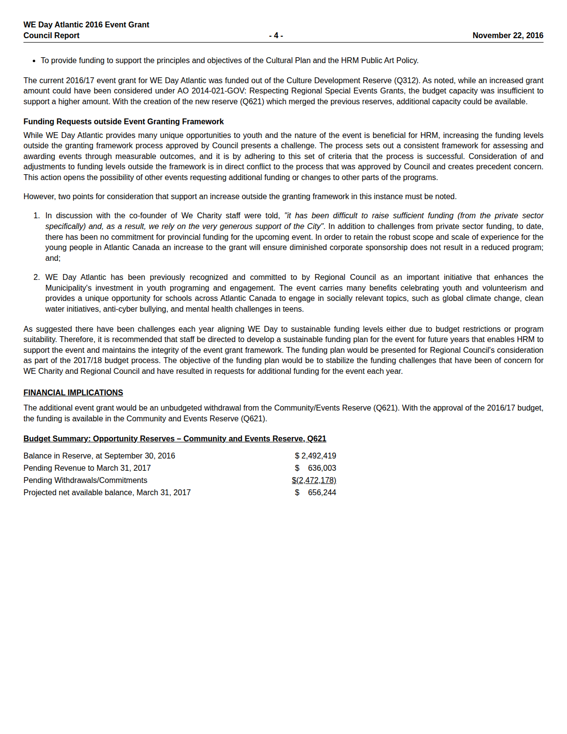WE Day Atlantic 2016 Event Grant
Council Report
- 4 -
November 22, 2016
To provide funding to support the principles and objectives of the Cultural Plan and the HRM Public Art Policy.
The current 2016/17 event grant for WE Day Atlantic was funded out of the Culture Development Reserve (Q312). As noted, while an increased grant amount could have been considered under AO 2014-021-GOV: Respecting Regional Special Events Grants, the budget capacity was insufficient to support a higher amount. With the creation of the new reserve (Q621) which merged the previous reserves, additional capacity could be available.
Funding Requests outside Event Granting Framework
While WE Day Atlantic provides many unique opportunities to youth and the nature of the event is beneficial for HRM, increasing the funding levels outside the granting framework process approved by Council presents a challenge. The process sets out a consistent framework for assessing and awarding events through measurable outcomes, and it is by adhering to this set of criteria that the process is successful. Consideration of and adjustments to funding levels outside the framework is in direct conflict to the process that was approved by Council and creates precedent concern. This action opens the possibility of other events requesting additional funding or changes to other parts of the programs.
However, two points for consideration that support an increase outside the granting framework in this instance must be noted.
In discussion with the co-founder of We Charity staff were told, "it has been difficult to raise sufficient funding (from the private sector specifically) and, as a result, we rely on the very generous support of the City". In addition to challenges from private sector funding, to date, there has been no commitment for provincial funding for the upcoming event. In order to retain the robust scope and scale of experience for the young people in Atlantic Canada an increase to the grant will ensure diminished corporate sponsorship does not result in a reduced program; and;
WE Day Atlantic has been previously recognized and committed to by Regional Council as an important initiative that enhances the Municipality's investment in youth programing and engagement. The event carries many benefits celebrating youth and volunteerism and provides a unique opportunity for schools across Atlantic Canada to engage in socially relevant topics, such as global climate change, clean water initiatives, anti-cyber bullying, and mental health challenges in teens.
As suggested there have been challenges each year aligning WE Day to sustainable funding levels either due to budget restrictions or program suitability. Therefore, it is recommended that staff be directed to develop a sustainable funding plan for the event for future years that enables HRM to support the event and maintains the integrity of the event grant framework. The funding plan would be presented for Regional Council's consideration as part of the 2017/18 budget process. The objective of the funding plan would be to stabilize the funding challenges that have been of concern for WE Charity and Regional Council and have resulted in requests for additional funding for the event each year.
FINANCIAL IMPLICATIONS
The additional event grant would be an unbudgeted withdrawal from the Community/Events Reserve (Q621). With the approval of the 2016/17 budget, the funding is available in the Community and Events Reserve (Q621).
Budget Summary: Opportunity Reserves – Community and Events Reserve, Q621
| Balance in Reserve, at September 30, 2016 | $ 2,492,419 |
| Pending Revenue to March 31, 2017 | $ 636,003 |
| Pending Withdrawals/Commitments | $(2,472,178) |
| Projected net available balance, March 31, 2017 | $ 656,244 |